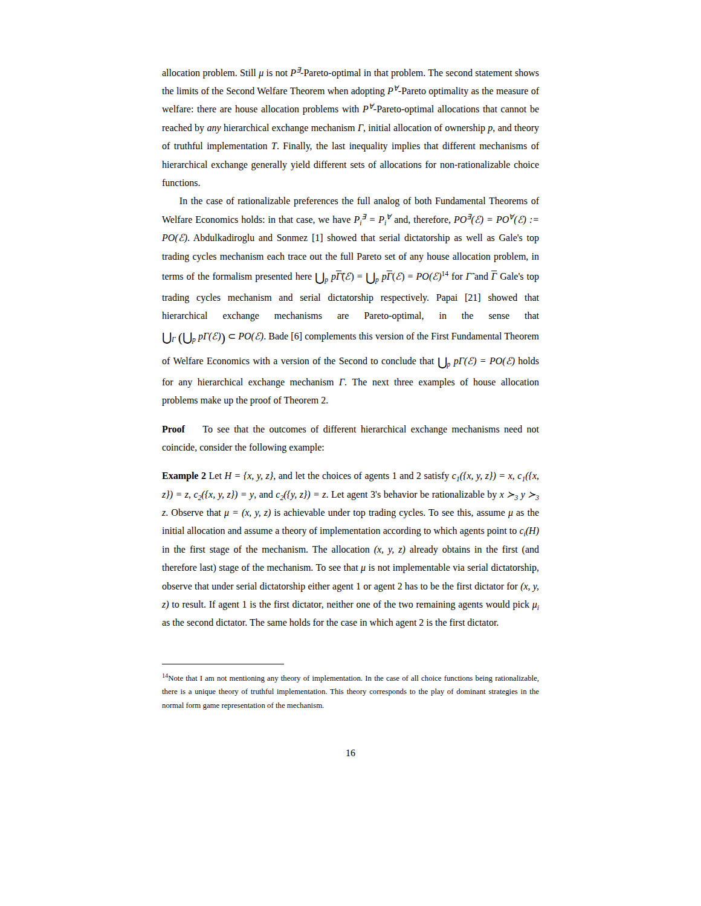allocation problem. Still μ is not P∃-Pareto-optimal in that problem. The second statement shows the limits of the Second Welfare Theorem when adopting P∀-Pareto optimality as the measure of welfare: there are house allocation problems with P∀-Pareto-optimal allocations that cannot be reached by any hierarchical exchange mechanism Γ, initial allocation of ownership p, and theory of truthful implementation T. Finally, the last inequality implies that different mechanisms of hierarchical exchange generally yield different sets of allocations for non-rationalizable choice functions.
In the case of rationalizable preferences the full analog of both Fundamental Theorems of Welfare Economics holds: in that case, we have Pi∃ = Pi∀ and, therefore, PO∃(ℰ) = PO∀(ℰ) := PO(ℰ). Abdulkadiroglu and Sonmez [1] showed that serial dictatorship as well as Gale's top trading cycles mechanism each trace out the full Pareto set of any house allocation problem, in terms of the formalism presented here ⋃p pΓ̃(ℰ) = ⋃p pΓ(ℰ) = PO(ℰ)14 for Γ̃ and Γ Gale's top trading cycles mechanism and serial dictatorship respectively. Papai [21] showed that hierarchical exchange mechanisms are Pareto-optimal, in the sense that ⋃Γ (⋃p pΓ(ℰ)) ⊂ PO(ℰ). Bade [6] complements this version of the First Fundamental Theorem of Welfare Economics with a version of the Second to conclude that ⋃p pΓ(ℰ) = PO(ℰ) holds for any hierarchical exchange mechanism Γ. The next three examples of house allocation problems make up the proof of Theorem 2.
Proof To see that the outcomes of different hierarchical exchange mechanisms need not coincide, consider the following example:
Example 2 Let H = {x, y, z}, and let the choices of agents 1 and 2 satisfy c1({x, y, z}) = x, c1({x, z}) = z, c2({x, y, z}) = y, and c2({y, z}) = z. Let agent 3's behavior be rationalizable by x ≻3 y ≻3 z. Observe that μ = (x, y, z) is achievable under top trading cycles. To see this, assume μ as the initial allocation and assume a theory of implementation according to which agents point to ci(H) in the first stage of the mechanism. The allocation (x, y, z) already obtains in the first (and therefore last) stage of the mechanism. To see that μ is not implementable via serial dictatorship, observe that under serial dictatorship either agent 1 or agent 2 has to be the first dictator for (x, y, z) to result. If agent 1 is the first dictator, neither one of the two remaining agents would pick μi as the second dictator. The same holds for the case in which agent 2 is the first dictator.
14Note that I am not mentioning any theory of implementation. In the case of all choice functions being rationalizable, there is a unique theory of truthful implementation. This theory corresponds to the play of dominant strategies in the normal form game representation of the mechanism.
16